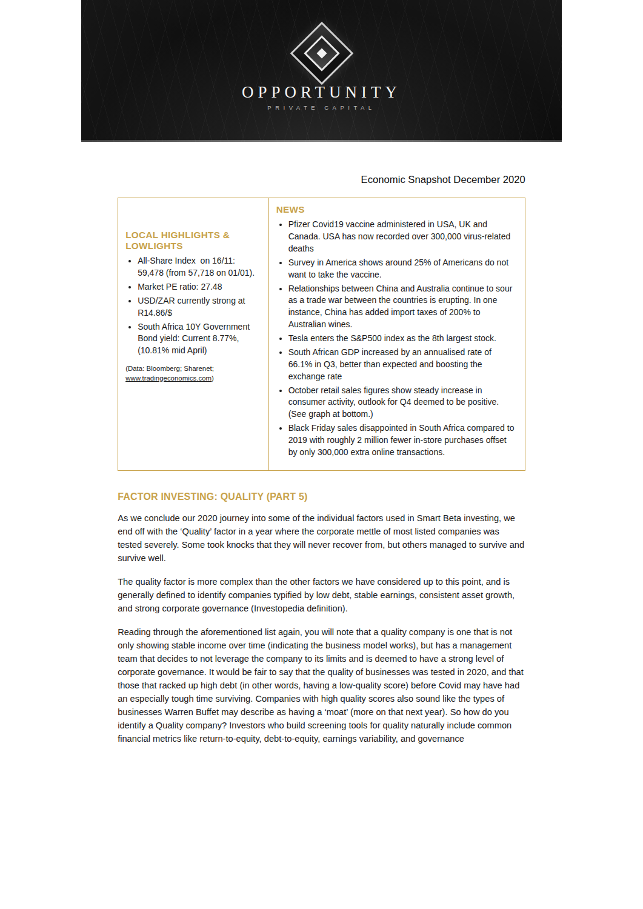OPPORTUNITY
PRIVATE CAPITAL
Economic Snapshot December 2020
| LOCAL HIGHLIGHTS & LOWLIGHTS All-Share Index on 16/11: 59,478 (from 57,718 on 01/01). Market PE ratio: 27.48 USD/ZAR currently strong at R14.86/$ South Africa 10Y Government Bond yield: Current 8.77%, (10.81% mid April) (Data: Bloomberg; Sharenet; www.tradingeconomics.com ) | NEWS Pfizer Covid19 vaccine administered in USA, UK and Canada. USA has now recorded over 300,000 virus-related deaths Survey in America shows around 25% of Americans do not want to take the vaccine. Relationships between China and Australia continue to sour as a trade war between the countries is erupting. In one instance, China has added import taxes of 200% to Australian wines. Tesla enters the S&P500 index as the 8th largest stock. South African GDP increased by an annualised rate of 66.1% in Q3, better than expected and boosting the exchange rate October retail sales figures show steady increase in consumer activity, outlook for Q4 deemed to be positive. (See graph at bottom.) Black Friday sales disappointed in South Africa compared to 2019 with roughly 2 million fewer in-store purchases offset by only 300,000 extra online transactions. |
FACTOR INVESTING: QUALITY (PART 5)
As we conclude our 2020 journey into some of the individual factors used in Smart Beta investing, we end off with the ‘Quality’ factor in a year where the corporate mettle of most listed companies was tested severely. Some took knocks that they will never recover from, but others managed to survive and survive well.
The quality factor is more complex than the other factors we have considered up to this point, and is generally defined to identify companies typified by low debt, stable earnings, consistent asset growth, and strong corporate governance (Investopedia definition).
Reading through the aforementioned list again, you will note that a quality company is one that is not only showing stable income over time (indicating the business model works), but has a management team that decides to not leverage the company to its limits and is deemed to have a strong level of corporate governance. It would be fair to say that the quality of businesses was tested in 2020, and that those that racked up high debt (in other words, having a low-quality score) before Covid may have had an especially tough time surviving. Companies with high quality scores also sound like the types of businesses Warren Buffet may describe as having a ‘moat’ (more on that next year). So how do you identify a Quality company? Investors who build screening tools for quality naturally include common financial metrics like return-to-equity, debt-to-equity, earnings variability, and governance